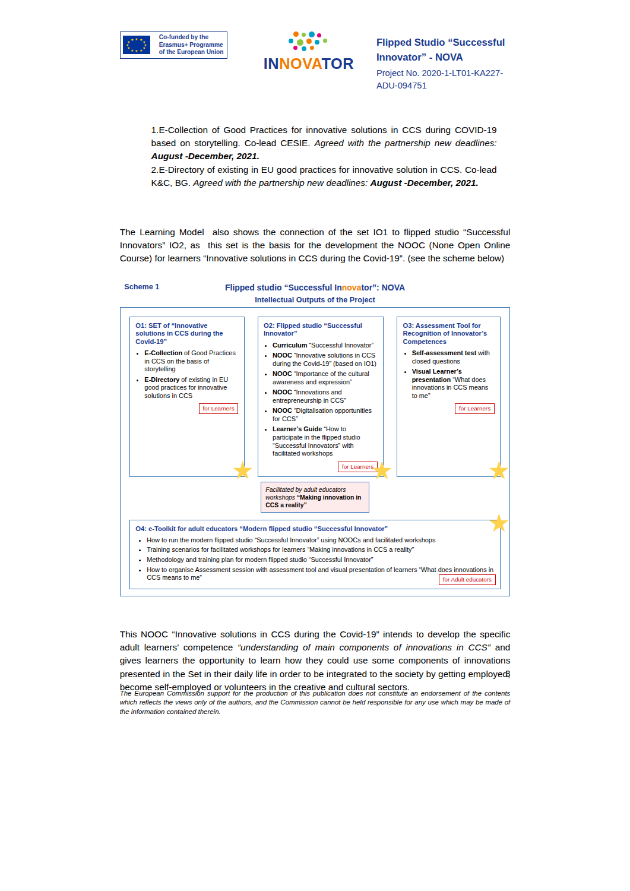★ ★ ★ ★ ★ ★ ★ ★ ★ ★ ★ ★
Co-funded by the
Erasmus+ Programme
of the European Union
INNOVATOR
Flipped Studio “Successful Innovator” - NOVA
Project No. 2020-1-LT01-KA227-ADU-094751
1.E-Collection of Good Practices for innovative solutions in CCS during COVID-19 based on storytelling. Co-lead CESIE. Agreed with the partnership new deadlines: August -December, 2021.
2.E-Directory of existing in EU good practices for innovative solution in CCS. Co-lead K&C, BG. Agreed with the partnership new deadlines: August -December, 2021.
The Learning Model also shows the connection of the set IO1 to flipped studio “Successful Innovators” IO2, as this set is the basis for the development the NOOC (None Open Online Course) for learners “Innovative solutions in CCS during the Covid-19”. (see the scheme below)
Scheme 1
Flipped studio “Successful Innovator”: NOVA Intellectual Outputs of the Project
O1: SET of “Innovative solutions in CCS during the Covid-19”
E-Collection of Good Practices in CCS on the basis of storytelling
E-Directory of existing in EU good practices for innovative solutions in CCS
for Learners
O2: Flipped studio “Successful Innovator”
Curriculum “Successful Innovator”
NOOC “Innovative solutions in CCS during the Covid-19” (based on IO1)
NOOC “Importance of the cultural awareness and expression”
NOOC “Innovations and entrepreneurship in CCS”
NOOC “Digitalisation opportunities for CCS”
Learner’s Guide “How to participate in the flipped studio “Successful Innovators” with facilitated workshops
for Learners
O3: Assessment Tool for Recognition of Innovator’s Competences
Self-assessment test with closed questions
Visual Learner’s presentation “What does innovations in CCS means to me”
for Learners
Facilitated by adult educators workshops “Making innovation in CCS a reality”
O4: e-Toolkit for adult educators “Modern flipped studio “Successful Innovator”
How to run the modern flipped studio “Successful Innovator” using NOOCs and facilitated workshops
Training scenarios for facilitated workshops for learners “Making innovations in CCS a reality”
Methodology and training plan for modern flipped studio “Successful Innovator”
How to organise Assessment session with assessment tool and visual presentation of learners “What does innovations in CCS means to me”
for Adult educators
This NOOC “Innovative solutions in CCS during the Covid-19” intends to develop the specific adult learners’ competence “understanding of main components of innovations in CCS” and gives learners the opportunity to learn how they could use some components of innovations presented in the Set in their daily life in order to be integrated to the society by getting employed, become self-employed or volunteers in the creative and cultural sectors.
3
The European Commission support for the production of this publication does not constitute an endorsement of the contents which reflects the views only of the authors, and the Commission cannot be held responsible for any use which may be made of the information contained therein.